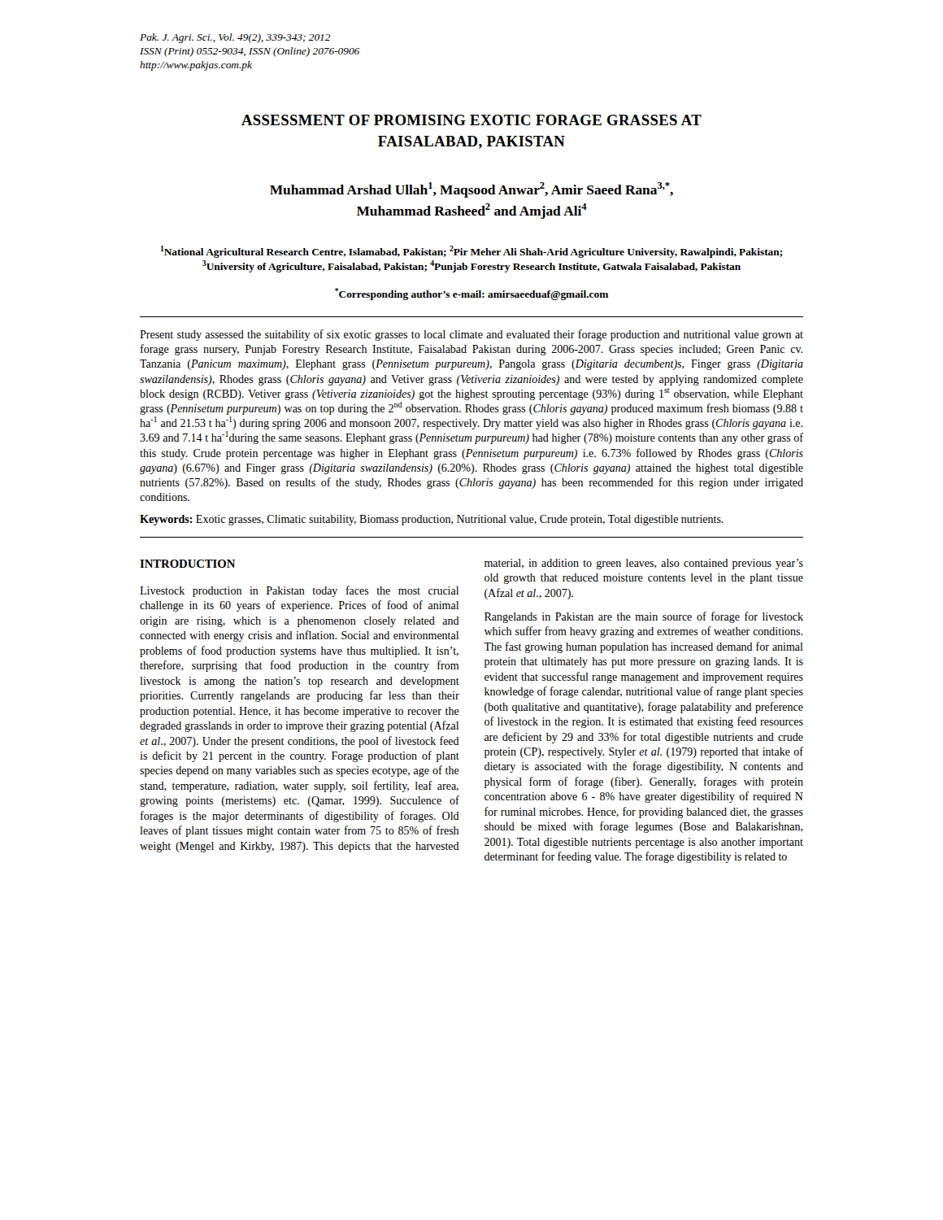Pak. J. Agri. Sci., Vol. 49(2), 339-343; 2012
ISSN (Print) 0552-9034, ISSN (Online) 2076-0906
http://www.pakjas.com.pk
Assessment of Promising Exotic Forage Grasses at
Faisalabad, Pakistan
Muhammad Arshad Ullah1, Maqsood Anwar2, Amir Saeed Rana3,*,
Muhammad Rasheed2 and Amjad Ali4
1National Agricultural Research Centre, Islamabad, Pakistan; 2Pir Meher Ali Shah-Arid Agriculture University, Rawalpindi, Pakistan; 3University of Agriculture, Faisalabad, Pakistan; 4Punjab Forestry Research Institute, Gatwala Faisalabad, Pakistan
*Corresponding author’s e-mail: amirsaeeduaf@gmail.com
Present study assessed the suitability of six exotic grasses to local climate and evaluated their forage production and nutritional value grown at forage grass nursery, Punjab Forestry Research Institute, Faisalabad Pakistan during 2006-2007. Grass species included; Green Panic cv. Tanzania (Panicum maximum), Elephant grass (Pennisetum purpureum), Pangola grass (Digitaria decumbent)s, Finger grass (Digitaria swazilandensis), Rhodes grass (Chloris gayana) and Vetiver grass (Vetiveria zizanioides) and were tested by applying randomized complete block design (RCBD). Vetiver grass (Vetiveria zizanioides) got the highest sprouting percentage (93%) during 1st observation, while Elephant grass (Pennisetum purpureum) was on top during the 2nd observation. Rhodes grass (Chloris gayana) produced maximum fresh biomass (9.88 t ha-1 and 21.53 t ha-1) during spring 2006 and monsoon 2007, respectively. Dry matter yield was also higher in Rhodes grass (Chloris gayana i.e. 3.69 and 7.14 t ha-1during the same seasons. Elephant grass (Pennisetum purpureum) had higher (78%) moisture contents than any other grass of this study. Crude protein percentage was higher in Elephant grass (Pennisetum purpureum) i.e. 6.73% followed by Rhodes grass (Chloris gayana) (6.67%) and Finger grass (Digitaria swazilandensis) (6.20%). Rhodes grass (Chloris gayana) attained the highest total digestible nutrients (57.82%). Based on results of the study, Rhodes grass (Chloris gayana) has been recommended for this region under irrigated conditions.
Keywords: Exotic grasses, Climatic suitability, Biomass production, Nutritional value, Crude protein, Total digestible nutrients.
Introduction
Livestock production in Pakistan today faces the most crucial challenge in its 60 years of experience. Prices of food of animal origin are rising, which is a phenomenon closely related and connected with energy crisis and inflation. Social and environmental problems of food production systems have thus multiplied. It isn’t, therefore, surprising that food production in the country from livestock is among the nation’s top research and development priorities. Currently rangelands are producing far less than their production potential. Hence, it has become imperative to recover the degraded grasslands in order to improve their grazing potential (Afzal et al., 2007). Under the present conditions, the pool of livestock feed is deficit by 21 percent in the country. Forage production of plant species depend on many variables such as species ecotype, age of the stand, temperature, radiation, water supply, soil fertility, leaf area, growing points (meristems) etc. (Qamar, 1999). Succulence of forages is the major determinants of digestibility of forages. Old leaves of plant tissues might contain water from 75 to 85% of fresh weight (Mengel and Kirkby, 1987). This depicts that the harvested material, in addition to green leaves, also contained previous year’s old growth that reduced moisture contents level in the plant tissue (Afzal et al., 2007).
Rangelands in Pakistan are the main source of forage for livestock which suffer from heavy grazing and extremes of weather conditions. The fast growing human population has increased demand for animal protein that ultimately has put more pressure on grazing lands. It is evident that successful range management and improvement requires knowledge of forage calendar, nutritional value of range plant species (both qualitative and quantitative), forage palatability and preference of livestock in the region. It is estimated that existing feed resources are deficient by 29 and 33% for total digestible nutrients and crude protein (CP), respectively. Styler et al. (1979) reported that intake of dietary is associated with the forage digestibility, N contents and physical form of forage (fiber). Generally, forages with protein concentration above 6 - 8% have greater digestibility of required N for ruminal microbes. Hence, for providing balanced diet, the grasses should be mixed with forage legumes (Bose and Balakarishnan, 2001). Total digestible nutrients percentage is also another important determinant for feeding value. The forage digestibility is related to